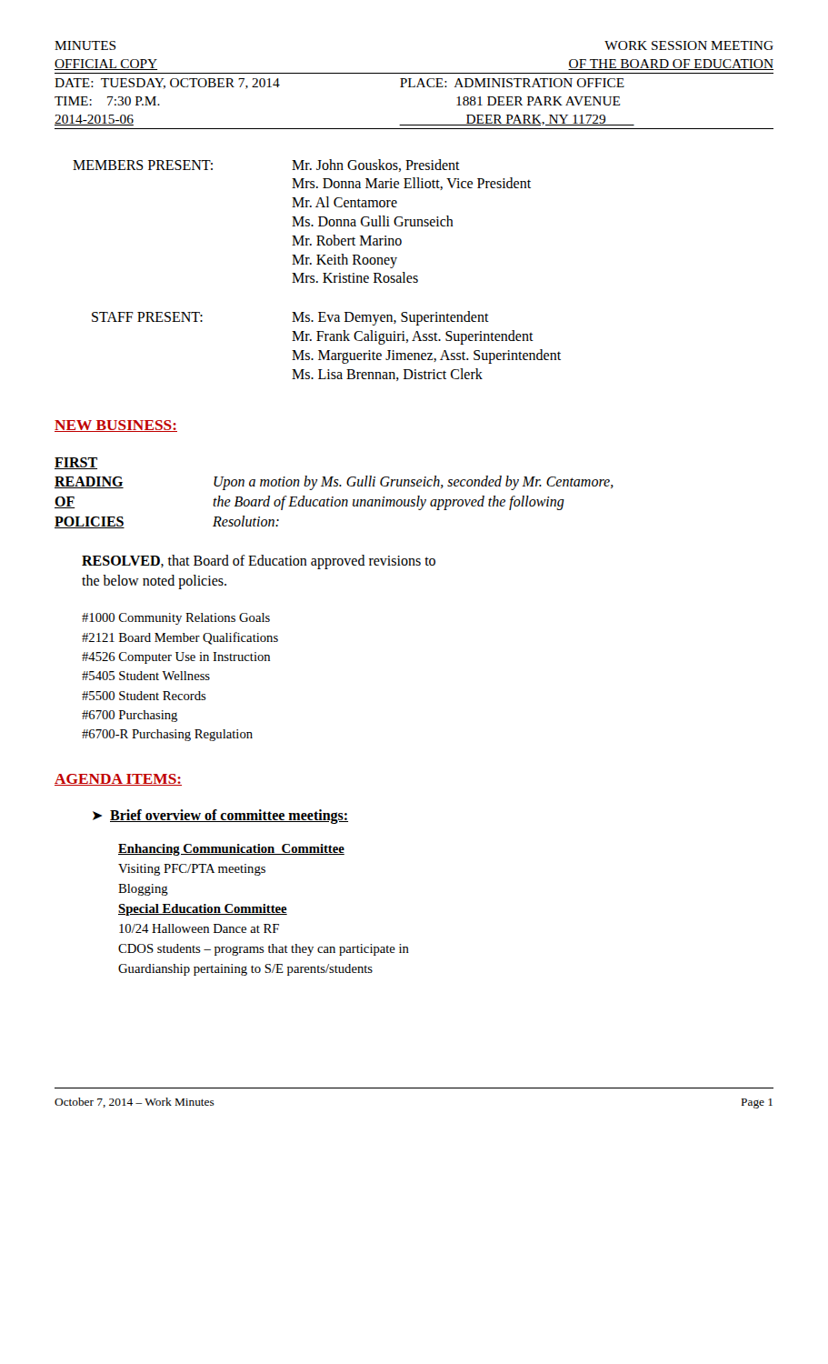| MINUTES | WORK SESSION MEETING |
| OFFICIAL COPY | OF THE BOARD OF EDUCATION |
| DATE: TUESDAY, OCTOBER 7, 2014 | PLACE: ADMINISTRATION OFFICE |
| TIME: 7:30 P.M. | 1881 DEER PARK AVENUE |
| 2014-2015-06 | DEER PARK, NY 11729____ |
| MEMBERS PRESENT: | Mr. John Gouskos, President Mrs. Donna Marie Elliott, Vice President Mr. Al Centamore Ms. Donna Gulli Grunseich Mr. Robert Marino Mr. Keith Rooney Mrs. Kristine Rosales |
| STAFF PRESENT: | Ms. Eva Demyen, Superintendent Mr. Frank Caliguiri, Asst. Superintendent Ms. Marguerite Jimenez, Asst. Superintendent Ms. Lisa Brennan, District Clerk |
NEW BUSINESS:
| FIRST READING OF POLICIES | Upon a motion by Ms. Gulli Grunseich, seconded by Mr. Centamore, the Board of Education unanimously approved the following Resolution: |
RESOLVED, that Board of Education approved revisions to
the below noted policies.
#1000 Community Relations Goals
#2121 Board Member Qualifications
#4526 Computer Use in Instruction
#5405 Student Wellness
#5500 Student Records
#6700 Purchasing
#6700-R Purchasing Regulation
AGENDA ITEMS:
➤ Brief overview of committee meetings:
Enhancing Communication Committee
Visiting PFC/PTA meetings
Blogging
Special Education Committee
10/24 Halloween Dance at RF
CDOS students – programs that they can participate in
Guardianship pertaining to S/E parents/students
October 7, 2014 – Work Minutes Page 1